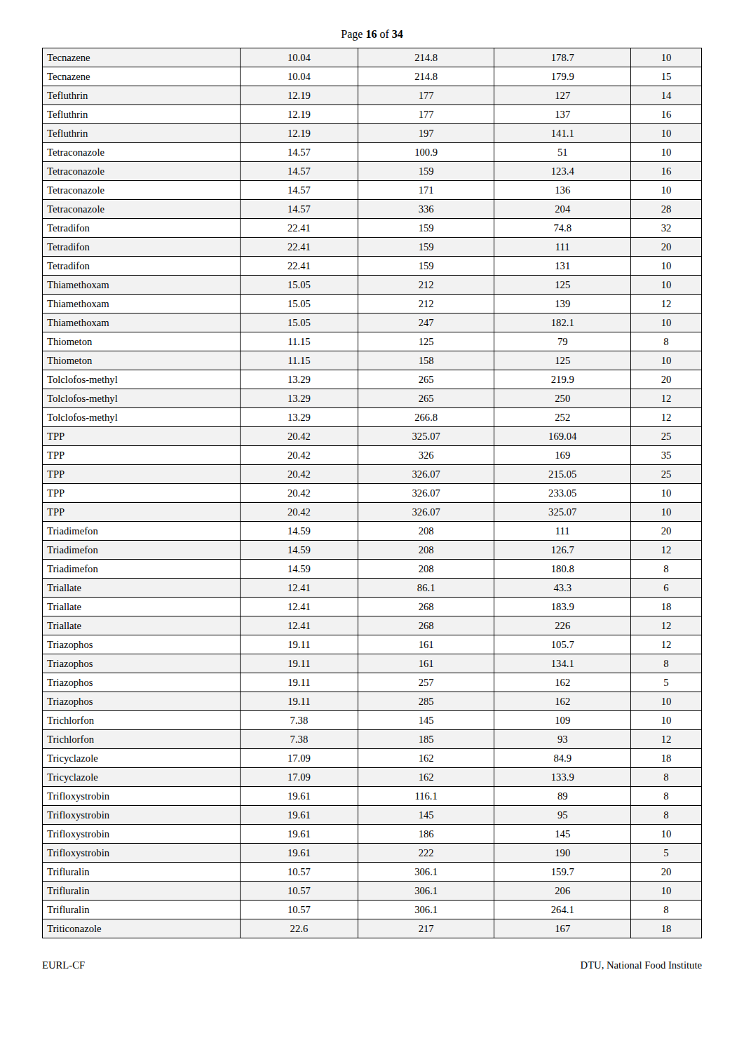Page 16 of 34
| Tecnazene | 10.04 | 214.8 | 178.7 | 10 |
| Tecnazene | 10.04 | 214.8 | 179.9 | 15 |
| Tefluthrin | 12.19 | 177 | 127 | 14 |
| Tefluthrin | 12.19 | 177 | 137 | 16 |
| Tefluthrin | 12.19 | 197 | 141.1 | 10 |
| Tetraconazole | 14.57 | 100.9 | 51 | 10 |
| Tetraconazole | 14.57 | 159 | 123.4 | 16 |
| Tetraconazole | 14.57 | 171 | 136 | 10 |
| Tetraconazole | 14.57 | 336 | 204 | 28 |
| Tetradifon | 22.41 | 159 | 74.8 | 32 |
| Tetradifon | 22.41 | 159 | 111 | 20 |
| Tetradifon | 22.41 | 159 | 131 | 10 |
| Thiamethoxam | 15.05 | 212 | 125 | 10 |
| Thiamethoxam | 15.05 | 212 | 139 | 12 |
| Thiamethoxam | 15.05 | 247 | 182.1 | 10 |
| Thiometon | 11.15 | 125 | 79 | 8 |
| Thiometon | 11.15 | 158 | 125 | 10 |
| Tolclofos-methyl | 13.29 | 265 | 219.9 | 20 |
| Tolclofos-methyl | 13.29 | 265 | 250 | 12 |
| Tolclofos-methyl | 13.29 | 266.8 | 252 | 12 |
| TPP | 20.42 | 325.07 | 169.04 | 25 |
| TPP | 20.42 | 326 | 169 | 35 |
| TPP | 20.42 | 326.07 | 215.05 | 25 |
| TPP | 20.42 | 326.07 | 233.05 | 10 |
| TPP | 20.42 | 326.07 | 325.07 | 10 |
| Triadimefon | 14.59 | 208 | 111 | 20 |
| Triadimefon | 14.59 | 208 | 126.7 | 12 |
| Triadimefon | 14.59 | 208 | 180.8 | 8 |
| Triallate | 12.41 | 86.1 | 43.3 | 6 |
| Triallate | 12.41 | 268 | 183.9 | 18 |
| Triallate | 12.41 | 268 | 226 | 12 |
| Triazophos | 19.11 | 161 | 105.7 | 12 |
| Triazophos | 19.11 | 161 | 134.1 | 8 |
| Triazophos | 19.11 | 257 | 162 | 5 |
| Triazophos | 19.11 | 285 | 162 | 10 |
| Trichlorfon | 7.38 | 145 | 109 | 10 |
| Trichlorfon | 7.38 | 185 | 93 | 12 |
| Tricyclazole | 17.09 | 162 | 84.9 | 18 |
| Tricyclazole | 17.09 | 162 | 133.9 | 8 |
| Trifloxystrobin | 19.61 | 116.1 | 89 | 8 |
| Trifloxystrobin | 19.61 | 145 | 95 | 8 |
| Trifloxystrobin | 19.61 | 186 | 145 | 10 |
| Trifloxystrobin | 19.61 | 222 | 190 | 5 |
| Trifluralin | 10.57 | 306.1 | 159.7 | 20 |
| Trifluralin | 10.57 | 306.1 | 206 | 10 |
| Trifluralin | 10.57 | 306.1 | 264.1 | 8 |
| Triticonazole | 22.6 | 217 | 167 | 18 |
EURL-CF DTU, National Food Institute